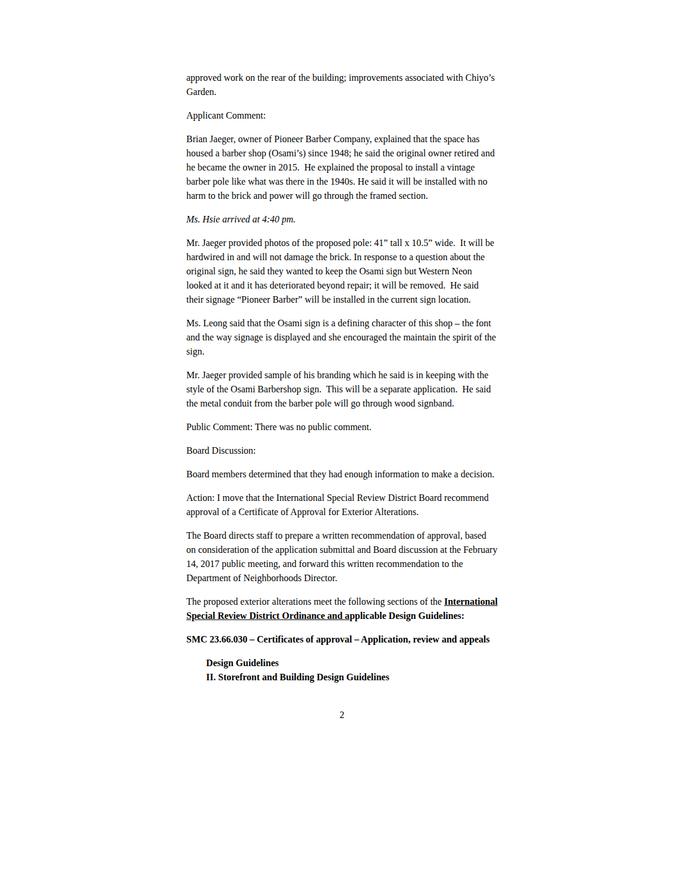approved work on the rear of the building; improvements associated with Chiyo’s Garden.
Applicant Comment:
Brian Jaeger, owner of Pioneer Barber Company, explained that the space has housed a barber shop (Osami’s) since 1948; he said the original owner retired and he became the owner in 2015. He explained the proposal to install a vintage barber pole like what was there in the 1940s. He said it will be installed with no harm to the brick and power will go through the framed section.
Ms. Hsie arrived at 4:40 pm.
Mr. Jaeger provided photos of the proposed pole: 41” tall x 10.5” wide. It will be hardwired in and will not damage the brick. In response to a question about the original sign, he said they wanted to keep the Osami sign but Western Neon looked at it and it has deteriorated beyond repair; it will be removed. He said their signage “Pioneer Barber” will be installed in the current sign location.
Ms. Leong said that the Osami sign is a defining character of this shop – the font and the way signage is displayed and she encouraged the maintain the spirit of the sign.
Mr. Jaeger provided sample of his branding which he said is in keeping with the style of the Osami Barbershop sign. This will be a separate application. He said the metal conduit from the barber pole will go through wood signband.
Public Comment: There was no public comment.
Board Discussion:
Board members determined that they had enough information to make a decision.
Action: I move that the International Special Review District Board recommend approval of a Certificate of Approval for Exterior Alterations.
The Board directs staff to prepare a written recommendation of approval, based on consideration of the application submittal and Board discussion at the February 14, 2017 public meeting, and forward this written recommendation to the Department of Neighborhoods Director.
The proposed exterior alterations meet the following sections of the International Special Review District Ordinance and a pplicable Design Guidelines:
SMC 23.66.030 – Certificates of approval – Application, review and appeals
Design Guidelines
II. Storefront and Building Design Guidelines
2